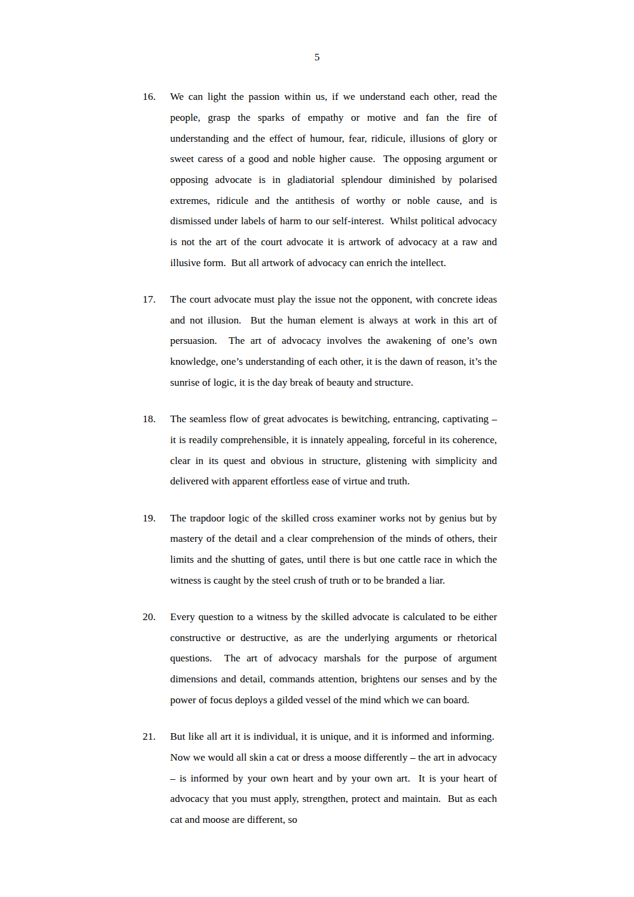5
16. We can light the passion within us, if we understand each other, read the people, grasp the sparks of empathy or motive and fan the fire of understanding and the effect of humour, fear, ridicule, illusions of glory or sweet caress of a good and noble higher cause. The opposing argument or opposing advocate is in gladiatorial splendour diminished by polarised extremes, ridicule and the antithesis of worthy or noble cause, and is dismissed under labels of harm to our self-interest. Whilst political advocacy is not the art of the court advocate it is artwork of advocacy at a raw and illusive form. But all artwork of advocacy can enrich the intellect.
17. The court advocate must play the issue not the opponent, with concrete ideas and not illusion. But the human element is always at work in this art of persuasion. The art of advocacy involves the awakening of one’s own knowledge, one’s understanding of each other, it is the dawn of reason, it’s the sunrise of logic, it is the day break of beauty and structure.
18. The seamless flow of great advocates is bewitching, entrancing, captivating – it is readily comprehensible, it is innately appealing, forceful in its coherence, clear in its quest and obvious in structure, glistening with simplicity and delivered with apparent effortless ease of virtue and truth.
19. The trapdoor logic of the skilled cross examiner works not by genius but by mastery of the detail and a clear comprehension of the minds of others, their limits and the shutting of gates, until there is but one cattle race in which the witness is caught by the steel crush of truth or to be branded a liar.
20. Every question to a witness by the skilled advocate is calculated to be either constructive or destructive, as are the underlying arguments or rhetorical questions. The art of advocacy marshals for the purpose of argument dimensions and detail, commands attention, brightens our senses and by the power of focus deploys a gilded vessel of the mind which we can board.
21. But like all art it is individual, it is unique, and it is informed and informing. Now we would all skin a cat or dress a moose differently – the art in advocacy – is informed by your own heart and by your own art. It is your heart of advocacy that you must apply, strengthen, protect and maintain. But as each cat and moose are different, so